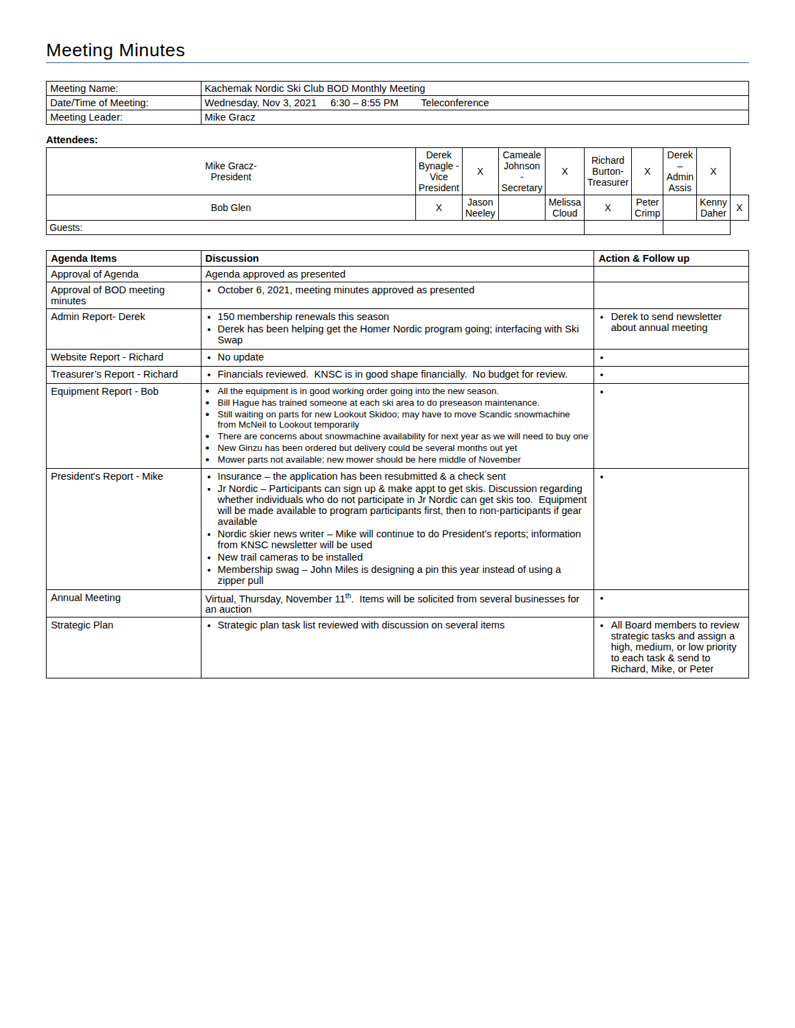Meeting Minutes
| Meeting Name: | Kachemak Nordic Ski Club BOD Monthly Meeting |
| Date/Time of Meeting: | Wednesday, Nov 3, 2021 6:30 – 8:55 PM Teleconference |
| Meeting Leader: | Mike Gracz |
Attendees:
| Mike Gracz- President | Derek Bynagle -Vice President | X | Cameale Johnson - Secretary | X | Richard Burton-Treasurer | X | Derek – Admin Assis | X |
| Bob Glen | X | Jason Neeley | | Melissa Cloud | X | Peter Crimp | | Kenny Daher | X |
| Guests: | | |
| Agenda Items | Discussion | Action & Follow up |
| --- | --- | --- |
| Approval of Agenda | Agenda approved as presented | |
| Approval of BOD meeting minutes | October 6, 2021, meeting minutes approved as presented | |
| Admin Report- Derek | 150 membership renewals this season Derek has been helping get the Homer Nordic program going; interfacing with Ski Swap | Derek to send newsletter about annual meeting |
| Website Report - Richard | No update | |
| Treasurer’s Report - Richard | Financials reviewed. KNSC is in good shape financially. No budget for review. | |
| Equipment Report - Bob | All the equipment is in good working order going into the new season. Bill Hague has trained someone at each ski area to do preseason maintenance. Still waiting on parts for new Lookout Skidoo; may have to move Scandic snowmachine from McNeil to Lookout temporarily There are concerns about snowmachine availability for next year as we will need to buy one New Ginzu has been ordered but delivery could be several months out yet Mower parts not available; new mower should be here middle of November | |
| President's Report - Mike | Insurance – the application has been resubmitted & a check sent Jr Nordic – Participants can sign up & make appt to get skis. Discussion regarding whether individuals who do not participate in Jr Nordic can get skis too. Equipment will be made available to program participants first, then to non-participants if gear available Nordic skier news writer – Mike will continue to do President’s reports; information from KNSC newsletter will be used New trail cameras to be installed Membership swag – John Miles is designing a pin this year instead of using a zipper pull | |
| Annual Meeting | Virtual, Thursday, November 11 th . Items will be solicited from several businesses for an auction | |
| Strategic Plan | Strategic plan task list reviewed with discussion on several items | All Board members to review strategic tasks and assign a high, medium, or low priority to each task & send to Richard, Mike, or Peter |